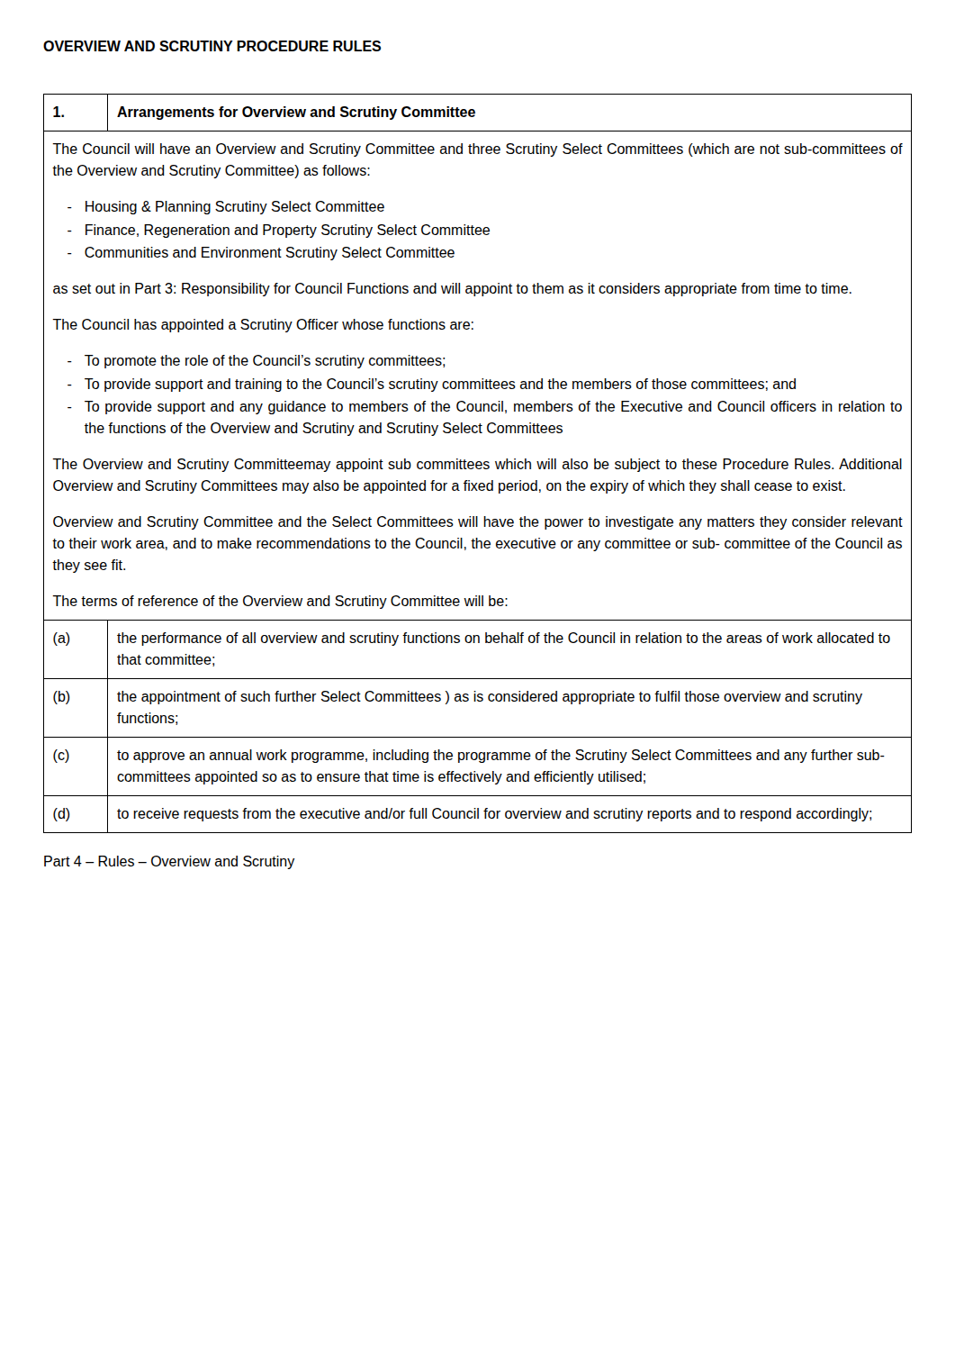OVERVIEW AND SCRUTINY PROCEDURE RULES
| 1. | Arrangements for Overview and Scrutiny Committee |
| The Council will have an Overview and Scrutiny Committee and three Scrutiny Select Committees (which are not sub-committees of the Overview and Scrutiny Committee) as follows: Housing & Planning Scrutiny Select Committee Finance, Regeneration and Property Scrutiny Select Committee Communities and Environment Scrutiny Select Committee as set out in Part 3: Responsibility for Council Functions and will appoint to them as it considers appropriate from time to time. The Council has appointed a Scrutiny Officer whose functions are: To promote the role of the Council’s scrutiny committees; To provide support and training to the Council’s scrutiny committees and the members of those committees; and To provide support and any guidance to members of the Council, members of the Executive and Council officers in relation to the functions of the Overview and Scrutiny and Scrutiny Select Committees The Overview and Scrutiny Committeemay appoint sub committees which will also be subject to these Procedure Rules. Additional Overview and Scrutiny Committees may also be appointed for a fixed period, on the expiry of which they shall cease to exist. Overview and Scrutiny Committee and the Select Committees will have the power to investigate any matters they consider relevant to their work area, and to make recommendations to the Council, the executive or any committee or sub- committee of the Council as they see fit. The terms of reference of the Overview and Scrutiny Committee will be: |
| (a) | the performance of all overview and scrutiny functions on behalf of the Council in relation to the areas of work allocated to that committee; |
| (b) | the appointment of such further Select Committees ) as is considered appropriate to fulfil those overview and scrutiny functions; |
| (c) | to approve an annual work programme, including the programme of the Scrutiny Select Committees and any further sub-committees appointed so as to ensure that time is effectively and efficiently utilised; |
| (d) | to receive requests from the executive and/or full Council for overview and scrutiny reports and to respond accordingly; |
Part 4 – Rules – Overview and Scrutiny